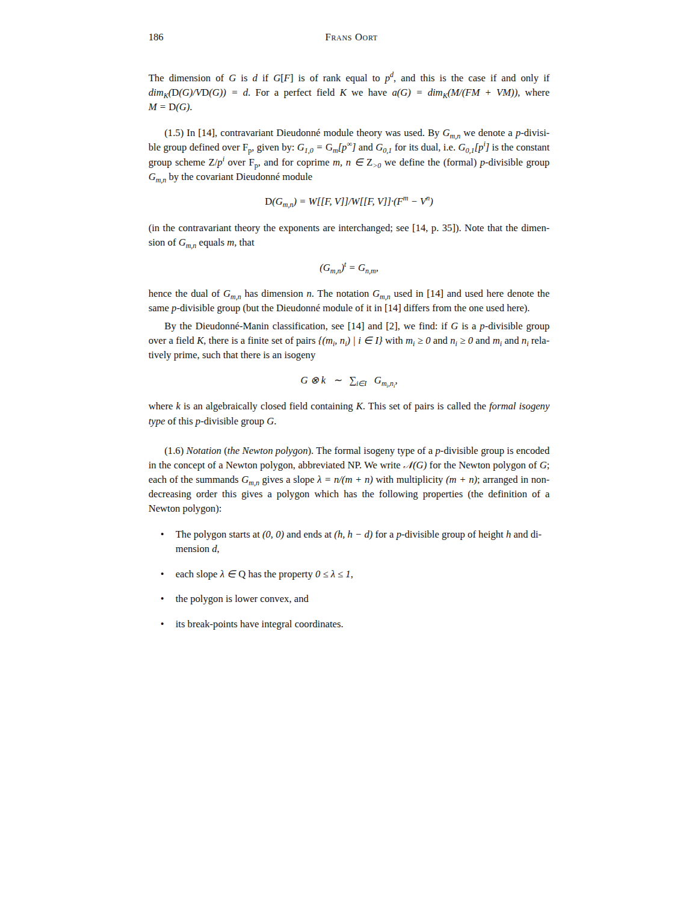186 Frans Oort
The dimension of G is d if G[F] is of rank equal to pd, and this is the case if and only if dimK(D(G)/VD(G)) = d. For a perfect field K we have a(G) = dimK(M/(FM + VM)), where M = D(G).
(1.5) In [14], contravariant Dieudonné module theory was used. By Gm,n we denote a p-divisible group defined over Fp, given by: G1,0 = Gm[p∞] and G0,1 for its dual, i.e. G0,1[pi] is the constant group scheme Z/pi over Fp, and for coprime m, n ∈ Z>0 we define the (formal) p-divisible group Gm,n by the covariant Dieudonné module
D(Gm,n) = W[[F, V]]/W[[F, V]]·(Fm − Vn)
(in the contravariant theory the exponents are interchanged; see [14, p. 35]). Note that the dimension of Gm,n equals m, that
(Gm,n)t = Gn,m,
hence the dual of Gm,n has dimension n. The notation Gm,n used in [14] and used here denote the same p-divisible group (but the Dieudonné module of it in [14] differs from the one used here).
By the Dieudonné-Manin classification, see [14] and [2], we find: if G is a p-divisible group over a field K, there is a finite set of pairs {(mi, ni) | i ∈ I} with mi ≥ 0 and ni ≥ 0 and mi and ni relatively prime, such that there is an isogeny
G ⊗ k ∼ ∑i∈I Gmi,ni,
where k is an algebraically closed field containing K. This set of pairs is called the formal isogeny type of this p-divisible group G.
(1.6) Notation (the Newton polygon). The formal isogeny type of a p-divisible group is encoded in the concept of a Newton polygon, abbreviated NP. We write 𝒩(G) for the Newton polygon of G; each of the summands Gm,n gives a slope λ = n/(m + n) with multiplicity (m + n); arranged in nondecreasing order this gives a polygon which has the following properties (the definition of a Newton polygon):
The polygon starts at (0, 0) and ends at (h, h − d) for a p-divisible group of height h and dimension d,
each slope λ ∈ Q has the property 0 ≤ λ ≤ 1,
the polygon is lower convex, and
its break-points have integral coordinates.